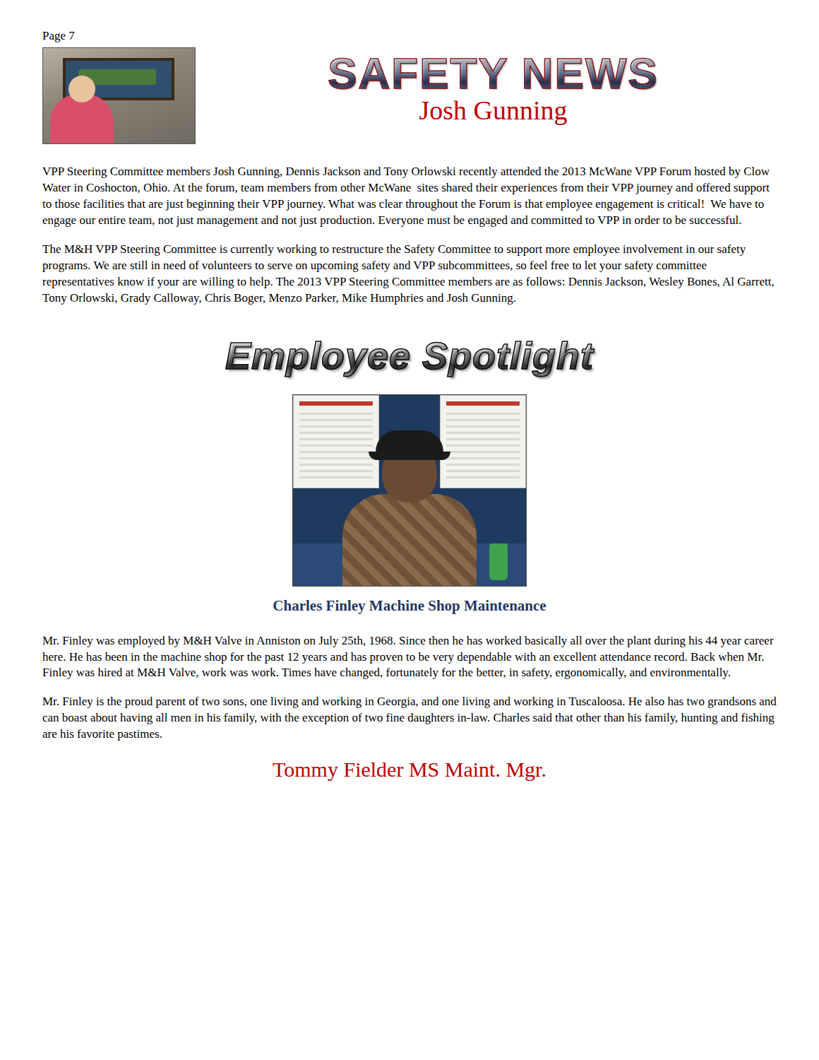Page 7
SAFETY NEWS
Josh Gunning
VPP Steering Committee members Josh Gunning, Dennis Jackson and Tony Orlowski recently attended the 2013 McWane VPP Forum hosted by Clow Water in Coshocton, Ohio. At the forum, team members from other McWane sites shared their experiences from their VPP journey and offered support to those facilities that are just beginning their VPP journey. What was clear throughout the Forum is that employee engagement is critical! We have to engage our entire team, not just management and not just production. Everyone must be engaged and committed to VPP in order to be successful.
The M&H VPP Steering Committee is currently working to restructure the Safety Committee to support more employee involvement in our safety programs. We are still in need of volunteers to serve on upcoming safety and VPP subcommittees, so feel free to let your safety committee representatives know if your are willing to help. The 2013 VPP Steering Committee members are as follows: Dennis Jackson, Wesley Bones, Al Garrett, Tony Orlowski, Grady Calloway, Chris Boger, Menzo Parker, Mike Humphries and Josh Gunning.
Employee Spotlight
Charles Finley Machine Shop Maintenance
Mr. Finley was employed by M&H Valve in Anniston on July 25th, 1968. Since then he has worked basically all over the plant during his 44 year career here. He has been in the machine shop for the past 12 years and has proven to be very dependable with an excellent attendance record. Back when Mr. Finley was hired at M&H Valve, work was work. Times have changed, fortunately for the better, in safety, ergonomically, and environmentally.
Mr. Finley is the proud parent of two sons, one living and working in Georgia, and one living and working in Tuscaloosa. He also has two grandsons and can boast about having all men in his family, with the exception of two fine daughters in-law. Charles said that other than his family, hunting and fishing are his favorite pastimes.
Tommy Fielder MS Maint. Mgr.